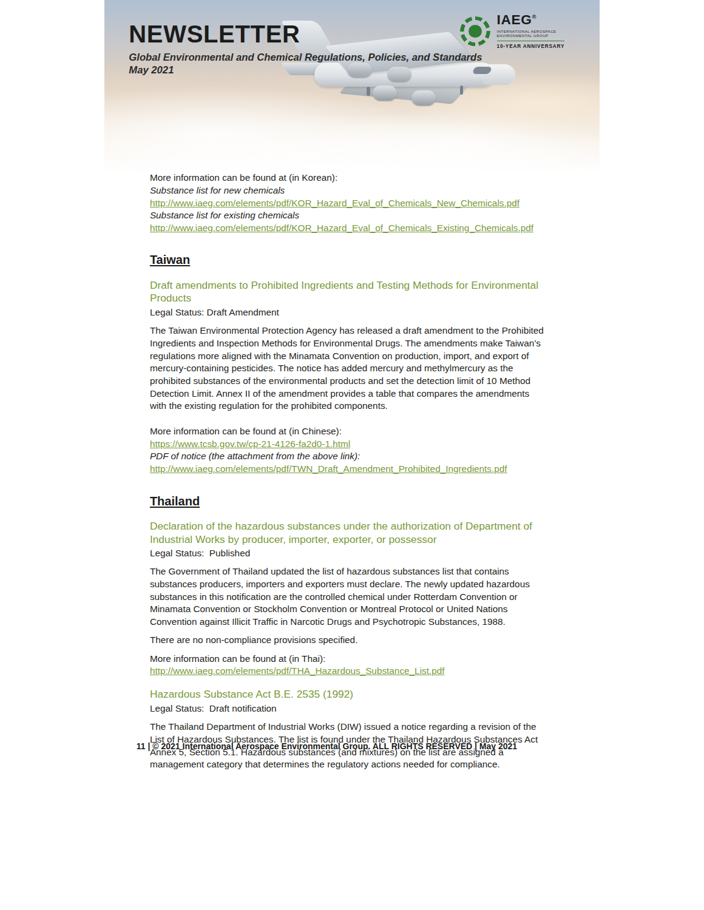NEWSLETTER
Global Environmental and Chemical Regulations, Policies, and Standards
May 2021
IAEG®
International Aerospace
Environmental Group
10-Year Anniversary
More information can be found at (in Korean):
Substance list for new chemicals
http://www.iaeg.com/elements/pdf/KOR_Hazard_Eval_of_Chemicals_New_Chemicals.pdf
Substance list for existing chemicals
http://www.iaeg.com/elements/pdf/KOR_Hazard_Eval_of_Chemicals_Existing_Chemicals.pdf
Taiwan
Draft amendments to Prohibited Ingredients and Testing Methods for Environmental Products
Legal Status: Draft Amendment
The Taiwan Environmental Protection Agency has released a draft amendment to the Prohibited Ingredients and Inspection Methods for Environmental Drugs. The amendments make Taiwan’s regulations more aligned with the Minamata Convention on production, import, and export of mercury-containing pesticides. The notice has added mercury and methylmercury as the prohibited substances of the environmental products and set the detection limit of 10 Method Detection Limit. Annex II of the amendment provides a table that compares the amendments with the existing regulation for the prohibited components.
More information can be found at (in Chinese):
https://www.tcsb.gov.tw/cp-21-4126-fa2d0-1.html
PDF of notice (the attachment from the above link):
http://www.iaeg.com/elements/pdf/TWN_Draft_Amendment_Prohibited_Ingredients.pdf
Thailand
Declaration of the hazardous substances under the authorization of Department of Industrial Works by producer, importer, exporter, or possessor
Legal Status: Published
The Government of Thailand updated the list of hazardous substances list that contains substances producers, importers and exporters must declare. The newly updated hazardous substances in this notification are the controlled chemical under Rotterdam Convention or Minamata Convention or Stockholm Convention or Montreal Protocol or United Nations Convention against Illicit Traffic in Narcotic Drugs and Psychotropic Substances, 1988.
There are no non-compliance provisions specified.
More information can be found at (in Thai):
http://www.iaeg.com/elements/pdf/THA_Hazardous_Substance_List.pdf
Hazardous Substance Act B.E. 2535 (1992)
Legal Status: Draft notification
The Thailand Department of Industrial Works (DIW) issued a notice regarding a revision of the List of Hazardous Substances. The list is found under the Thailand Hazardous Substances Act Annex 5, Section 5.1. Hazardous substances (and mixtures) on the list are assigned a management category that determines the regulatory actions needed for compliance.
11 | © 2021 International Aerospace Environmental Group. ALL RIGHTS RESERVED | May 2021